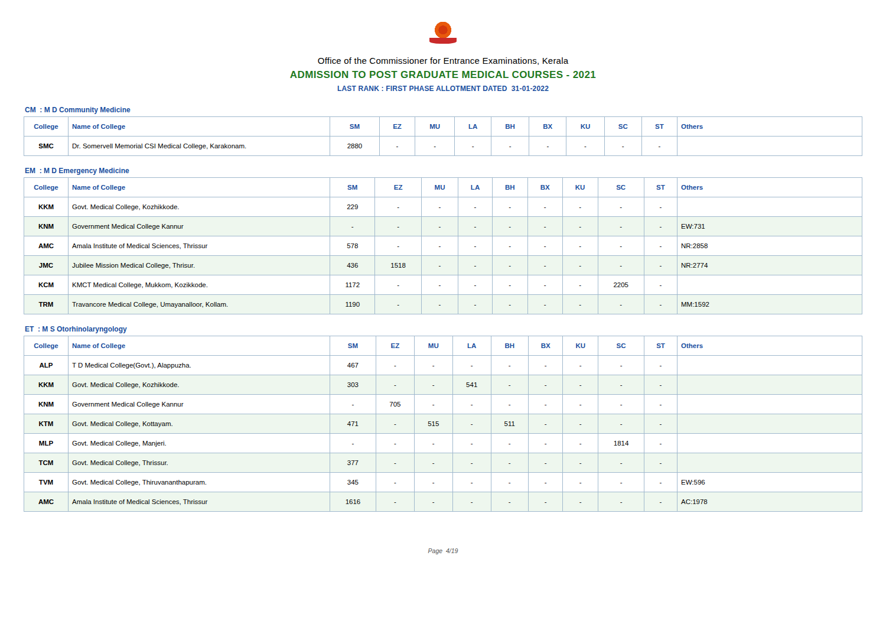Office of the Commissioner for Entrance Examinations, Kerala
ADMISSION TO POST GRADUATE MEDICAL COURSES - 2021
LAST RANK : FIRST PHASE ALLOTMENT DATED 31-01-2022
CM : M D Community Medicine
| College | Name of College | SM | EZ | MU | LA | BH | BX | KU | SC | ST | Others |
| --- | --- | --- | --- | --- | --- | --- | --- | --- | --- | --- | --- |
| SMC | Dr. Somervell Memorial CSI Medical College, Karakonam. | 2880 | - | - | - | - | - | - | - | - | |
EM : M D Emergency Medicine
| College | Name of College | SM | EZ | MU | LA | BH | BX | KU | SC | ST | Others |
| --- | --- | --- | --- | --- | --- | --- | --- | --- | --- | --- | --- |
| KKM | Govt. Medical College, Kozhikkode. | 229 | - | - | - | - | - | - | - | - | |
| KNM | Government Medical College Kannur | - | - | - | - | - | - | - | - | - | EW:731 |
| AMC | Amala Institute of Medical Sciences, Thrissur | 578 | - | - | - | - | - | - | - | - | NR:2858 |
| JMC | Jubilee Mission Medical College, Thrisur. | 436 | 1518 | - | - | - | - | - | - | - | NR:2774 |
| KCM | KMCT Medical College, Mukkom, Kozikkode. | 1172 | - | - | - | - | - | - | 2205 | - | |
| TRM | Travancore Medical College, Umayanalloor, Kollam. | 1190 | - | - | - | - | - | - | - | - | MM:1592 |
ET : M S Otorhinolaryngology
| College | Name of College | SM | EZ | MU | LA | BH | BX | KU | SC | ST | Others |
| --- | --- | --- | --- | --- | --- | --- | --- | --- | --- | --- | --- |
| ALP | T D Medical College(Govt.), Alappuzha. | 467 | - | - | - | - | - | - | - | - | |
| KKM | Govt. Medical College, Kozhikkode. | 303 | - | - | 541 | - | - | - | - | - | |
| KNM | Government Medical College Kannur | - | 705 | - | - | - | - | - | - | - | |
| KTM | Govt. Medical College, Kottayam. | 471 | - | 515 | - | 511 | - | - | - | - | |
| MLP | Govt. Medical College, Manjeri. | - | - | - | - | - | - | - | 1814 | - | |
| TCM | Govt. Medical College, Thrissur. | 377 | - | - | - | - | - | - | - | - | |
| TVM | Govt. Medical College, Thiruvananthapuram. | 345 | - | - | - | - | - | - | - | - | EW:596 |
| AMC | Amala Institute of Medical Sciences, Thrissur | 1616 | - | - | - | - | - | - | - | - | AC:1978 |
Page 4/19